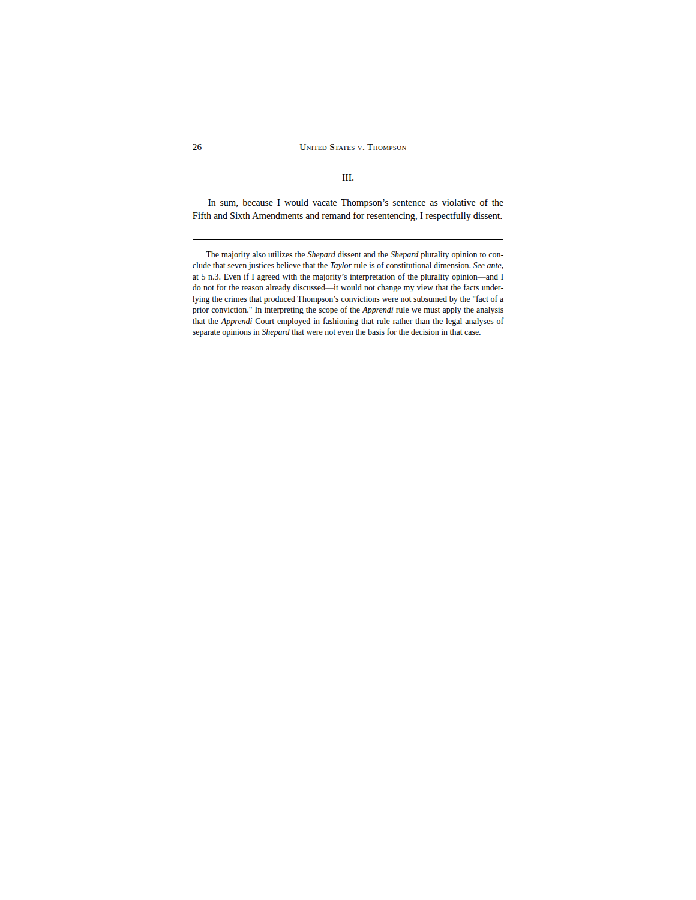26 United States v. Thompson
III.
In sum, because I would vacate Thompson’s sentence as violative of the Fifth and Sixth Amendments and remand for resentencing, I respectfully dissent.
The majority also utilizes the Shepard dissent and the Shepard plurality opinion to conclude that seven justices believe that the Taylor rule is of constitutional dimension. See ante, at 5 n.3. Even if I agreed with the majority’s interpretation of the plurality opinion—and I do not for the reason already discussed—it would not change my view that the facts underlying the crimes that produced Thompson’s convictions were not subsumed by the "fact of a prior conviction." In interpreting the scope of the Apprendi rule we must apply the analysis that the Apprendi Court employed in fashioning that rule rather than the legal analyses of separate opinions in Shepard that were not even the basis for the decision in that case.